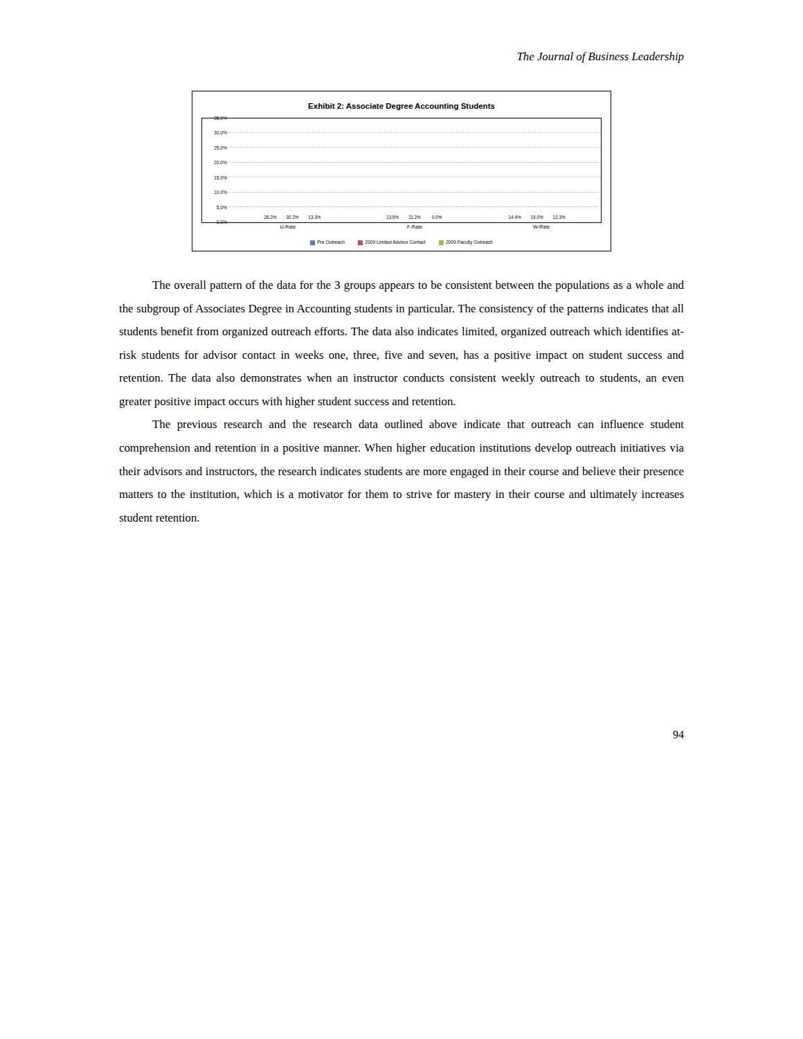The Journal of Business Leadership
Exhibit 2: Associate Degree Accounting Students
35.0% 30.0% 25.0% 20.0% 15.0% 10.0% 5.0% 0.0%
28.2%
30.2%
13.3%
13.9%
11.2%
0.0%
14.4%
19.0%
13.3%
U-Rate F-Rate W-Rate
Pre Outreach
2009 Limited Advisor Contact
2009 Faculty Outreach
The overall pattern of the data for the 3 groups appears to be consistent between the populations as a whole and the subgroup of Associates Degree in Accounting students in particular. The consistency of the patterns indicates that all students benefit from organized outreach efforts. The data also indicates limited, organized outreach which identifies at-risk students for advisor contact in weeks one, three, five and seven, has a positive impact on student success and retention. The data also demonstrates when an instructor conducts consistent weekly outreach to students, an even greater positive impact occurs with higher student success and retention.
The previous research and the research data outlined above indicate that outreach can influence student comprehension and retention in a positive manner. When higher education institutions develop outreach initiatives via their advisors and instructors, the research indicates students are more engaged in their course and believe their presence matters to the institution, which is a motivator for them to strive for mastery in their course and ultimately increases student retention.
94